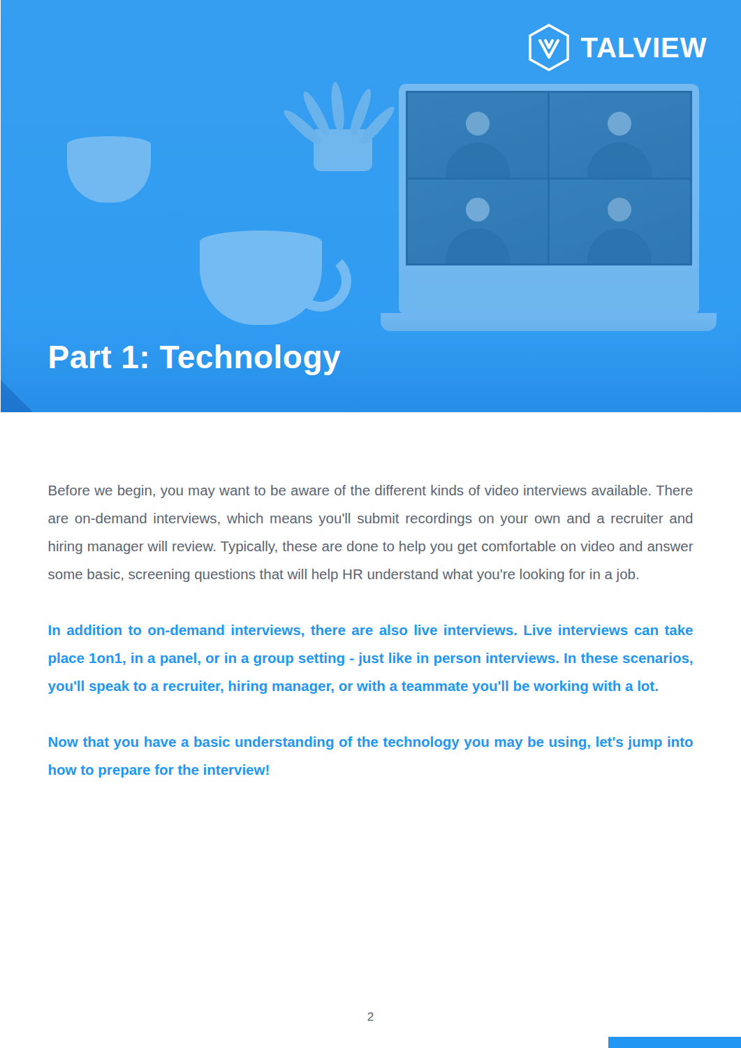TALVIEW
Part 1: Technology
Before we begin, you may want to be aware of the different kinds of video interviews available. There are on-demand interviews, which means you'll submit recordings on your own and a recruiter and hiring manager will review. Typically, these are done to help you get comfortable on video and answer some basic, screening questions that will help HR understand what you're looking for in a job.
In addition to on-demand interviews, there are also live interviews. Live interviews can take place 1on1, in a panel, or in a group setting - just like in person interviews. In these scenarios, you'll speak to a recruiter, hiring manager, or with a teammate you'll be working with a lot.
Now that you have a basic understanding of the technology you may be using, let's jump into how to prepare for the interview!
2